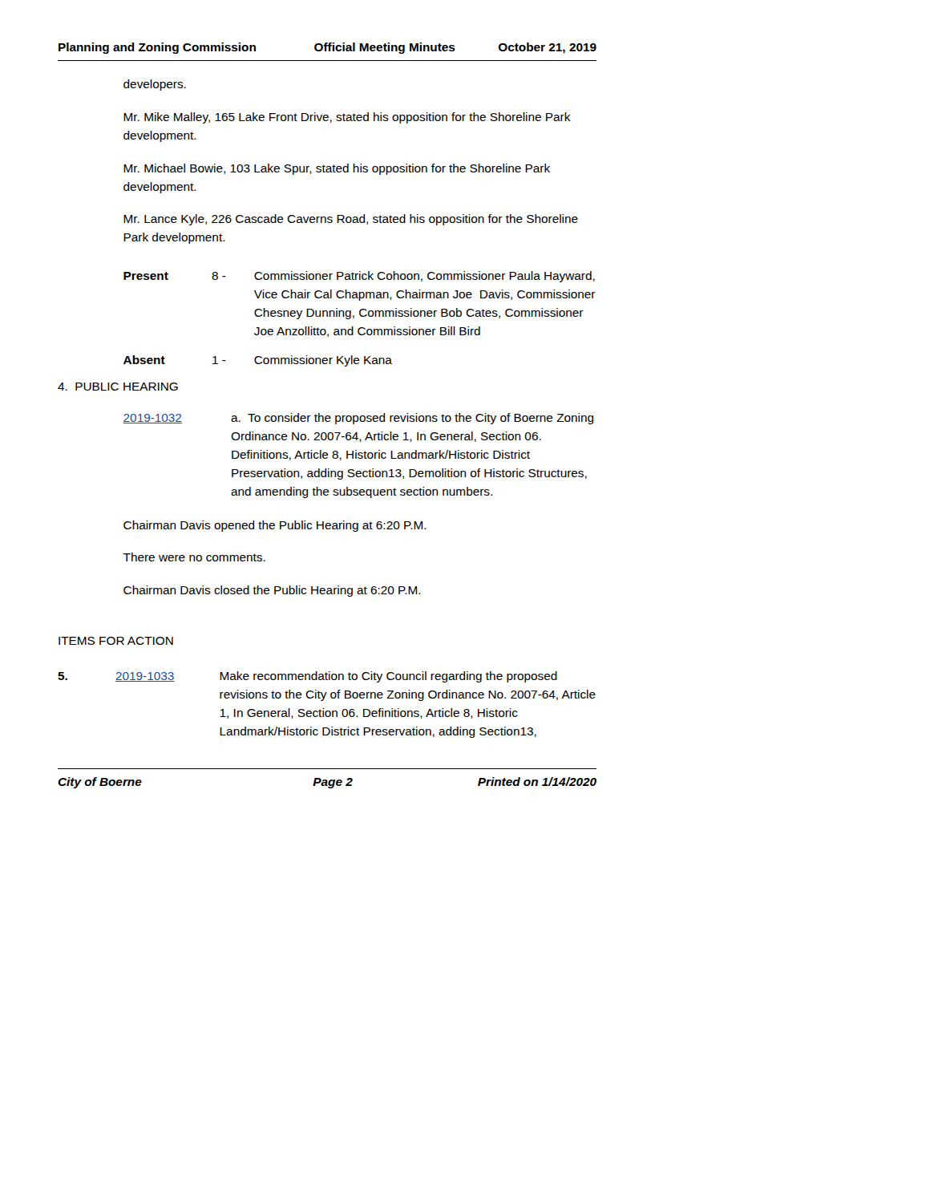Planning and Zoning Commission Official Meeting Minutes October 21, 2019
developers.
Mr. Mike Malley, 165 Lake Front Drive, stated his opposition for the Shoreline Park development.
Mr. Michael Bowie, 103 Lake Spur, stated his opposition for the Shoreline Park development.
Mr. Lance Kyle, 226 Cascade Caverns Road, stated his opposition for the Shoreline Park development.
| Present | 8 - | Commissioner Patrick Cohoon, Commissioner Paula Hayward, Vice Chair Cal Chapman, Chairman Joe Davis, Commissioner Chesney Dunning, Commissioner Bob Cates, Commissioner Joe Anzollitto, and Commissioner Bill Bird |
| Absent | 1 - | Commissioner Kyle Kana |
4. PUBLIC HEARING
2019-1032
a. To consider the proposed revisions to the City of Boerne Zoning Ordinance No. 2007-64, Article 1, In General, Section 06. Definitions, Article 8, Historic Landmark/Historic District Preservation, adding Section13, Demolition of Historic Structures, and amending the subsequent section numbers.
Chairman Davis opened the Public Hearing at 6:20 P.M.
There were no comments.
Chairman Davis closed the Public Hearing at 6:20 P.M.
ITEMS FOR ACTION
5.
2019-1033
Make recommendation to City Council regarding the proposed revisions to the City of Boerne Zoning Ordinance No. 2007-64, Article 1, In General, Section 06. Definitions, Article 8, Historic Landmark/Historic District Preservation, adding Section13,
City of Boerne Page 2 Printed on 1/14/2020